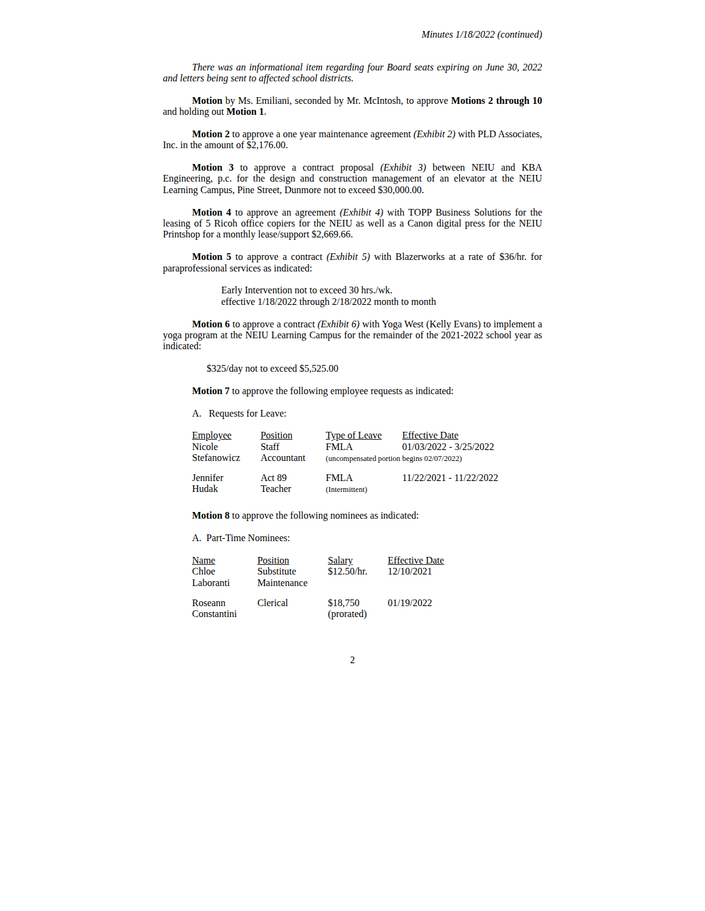Minutes 1/18/2022 (continued)
There was an informational item regarding four Board seats expiring on June 30, 2022 and letters being sent to affected school districts.
Motion by Ms. Emiliani, seconded by Mr. McIntosh, to approve Motions 2 through 10 and holding out Motion 1.
Motion 2 to approve a one year maintenance agreement (Exhibit 2) with PLD Associates, Inc. in the amount of $2,176.00.
Motion 3 to approve a contract proposal (Exhibit 3) between NEIU and KBA Engineering, p.c. for the design and construction management of an elevator at the NEIU Learning Campus, Pine Street, Dunmore not to exceed $30,000.00.
Motion 4 to approve an agreement (Exhibit 4) with TOPP Business Solutions for the leasing of 5 Ricoh office copiers for the NEIU as well as a Canon digital press for the NEIU Printshop for a monthly lease/support $2,669.66.
Motion 5 to approve a contract (Exhibit 5) with Blazerworks at a rate of $36/hr. for paraprofessional services as indicated:
Early Intervention not to exceed 30 hrs./wk.
effective 1/18/2022 through 2/18/2022 month to month
Motion 6 to approve a contract (Exhibit 6) with Yoga West (Kelly Evans) to implement a yoga program at the NEIU Learning Campus for the remainder of the 2021-2022 school year as indicated:
$325/day not to exceed $5,525.00
Motion 7 to approve the following employee requests as indicated:
A. Requests for Leave:
| Employee | Position | Type of Leave | Effective Date |
| Nicole | Staff | FMLA | 01/03/2022 - 3/25/2022 |
| Stefanowicz | Accountant | (uncompensated portion begins 02/07/2022) |
| Jennifer | Act 89 | FMLA | 11/22/2021 - 11/22/2022 |
| Hudak | Teacher | (Intermittent) | |
Motion 8 to approve the following nominees as indicated:
A. Part-Time Nominees:
| Name | Position | Salary | Effective Date |
| Chloe | Substitute | $12.50/hr. | 12/10/2021 |
| Laboranti | Maintenance | | |
| Roseann | Clerical | $18,750 | 01/19/2022 |
| Constantini | | (prorated) | |
2